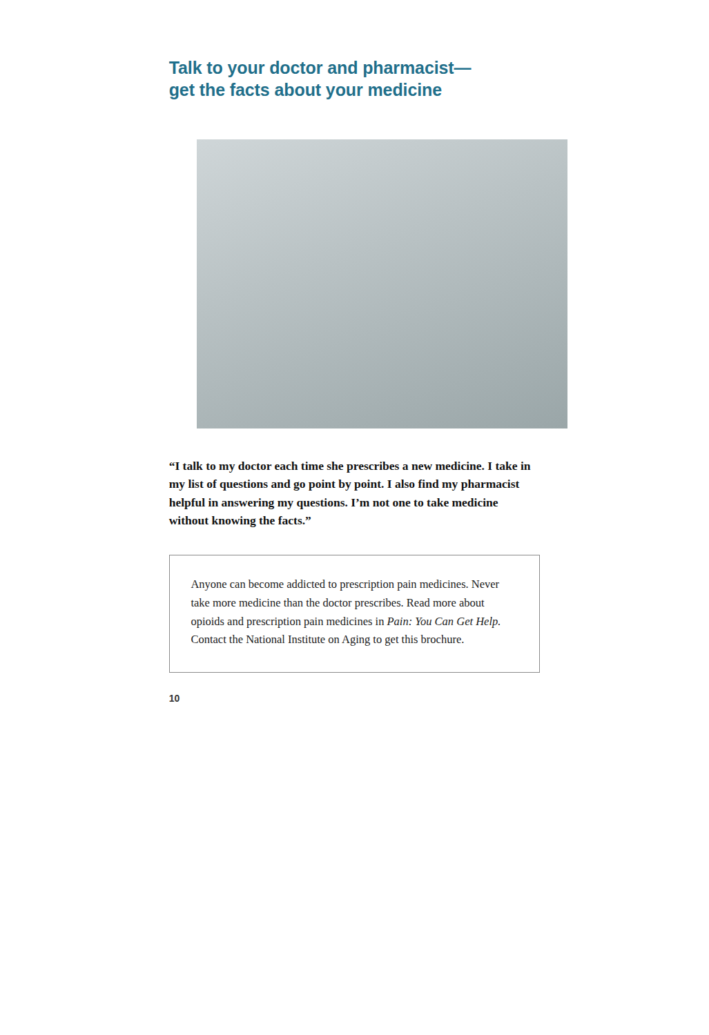Talk to your doctor and pharmacist—
get the facts about your medicine
“I talk to my doctor each time she prescribes a new medicine. I take in my list of questions and go point by point. I also find my pharmacist helpful in answering my questions. I’m not one to take medicine without knowing the facts.”
Anyone can become addicted to prescription pain medicines. Never take more medicine than the doctor prescribes. Read more about opioids and prescription pain medicines in Pain: You Can Get Help. Contact the National Institute on Aging to get this brochure.
10